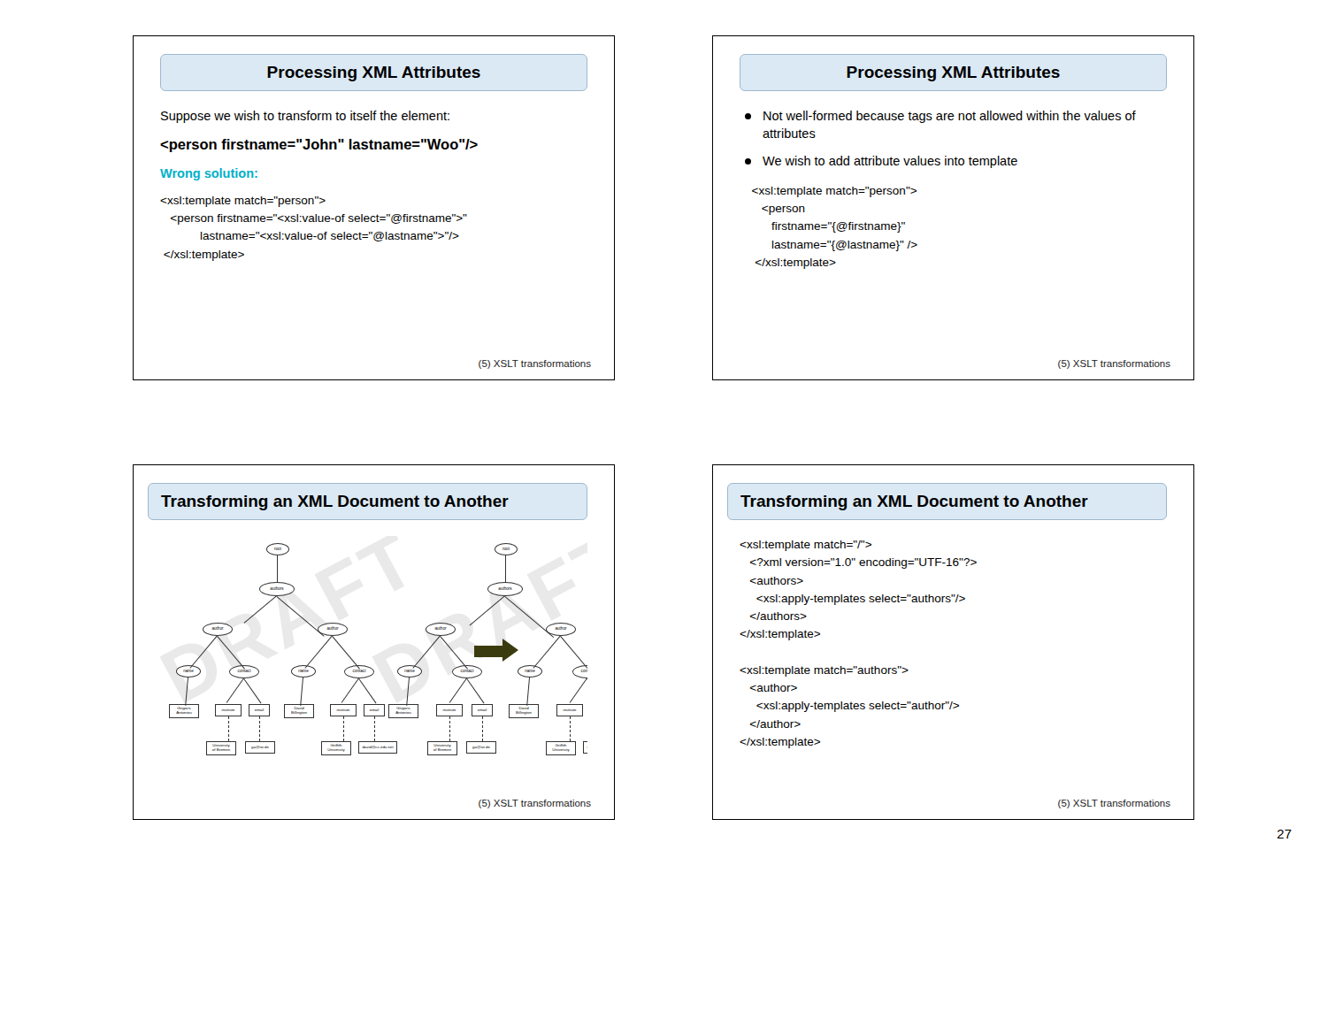Processing XML Attributes
Suppose we wish to transform to itself the element:
<person firstname="John" lastname="Woo"/>
Wrong solution:
<xsl:template match="person"> <person firstname="<xsl:value-of select="@firstname">" lastname="<xsl:value-of select="@lastname">"/> </xsl:template>
(5) XSLT transformations
Processing XML Attributes
Not well-formed because tags are not allowed within the values of attributes
We wish to add attribute values into template
<xsl:template match="person"> <person firstname="{@firstname}" lastname="{@lastname}" /> </xsl:template>
(5) XSLT transformations
Transforming an XML Document to Another
DRAFT
DRAFT
root
authors
author
author
name
contact
name
contact
Grigoris
Antoniou
institute
email
David
Billington
institute
email
University
of Bremen
ga@tzi.de
Griffith
University
david@cs.edu.net
root
authors
author
author
name
contact
name
contact
Grigoris
Antoniou
institute
email
David
Billington
institute
email
University
of Bremen
ga@tzi.de
Griffith
University
david@cs.edu.net
(5) XSLT transformations
Transforming an XML Document to Another
<xsl:template match="/"> <?xml version="1.0" encoding="UTF-16"?> <authors> <xsl:apply-templates select="authors"/> </authors> </xsl:template> <xsl:template match="authors"> <author> <xsl:apply-templates select="author"/> </author> </xsl:template>
(5) XSLT transformations
27